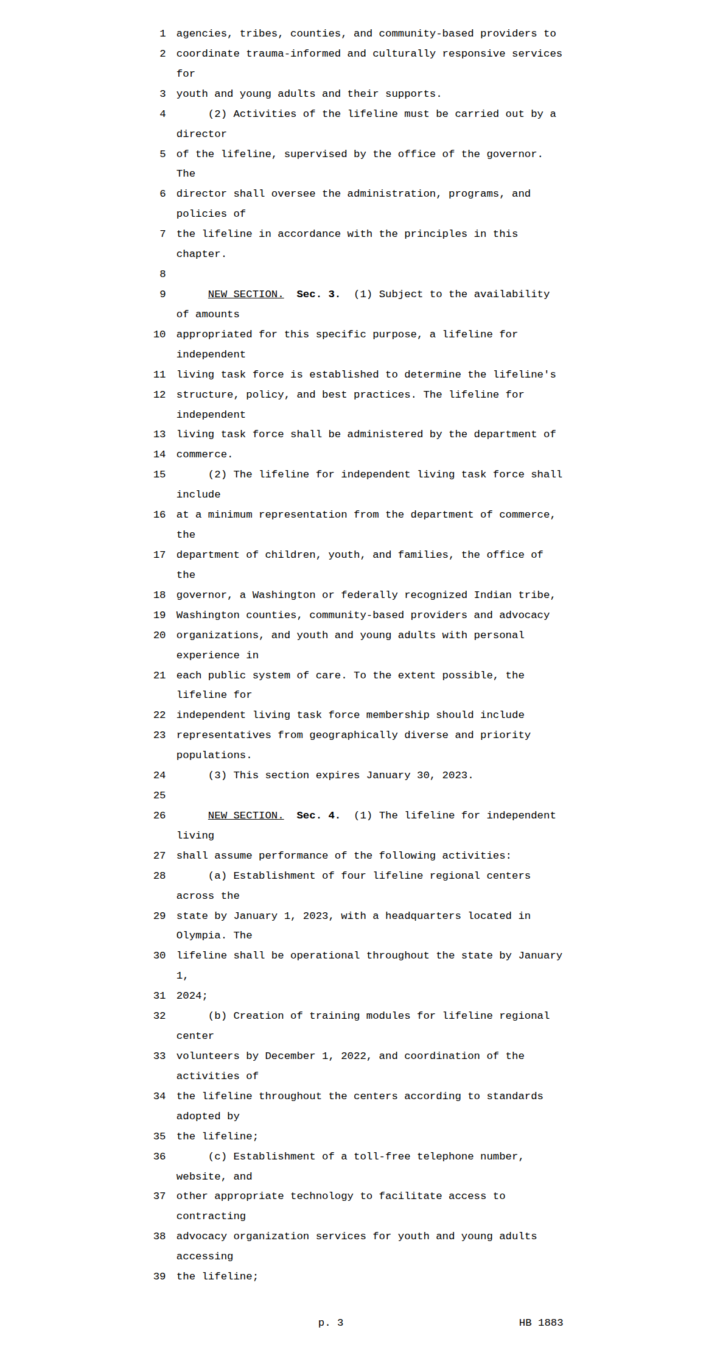agencies, tribes, counties, and community-based providers to
coordinate trauma-informed and culturally responsive services for
youth and young adults and their supports.
(2) Activities of the lifeline must be carried out by a director
of the lifeline, supervised by the office of the governor. The
director shall oversee the administration, programs, and policies of
the lifeline in accordance with the principles in this chapter.
NEW SECTION. Sec. 3. (1) Subject to the availability of amounts
appropriated for this specific purpose, a lifeline for independent
living task force is established to determine the lifeline's
structure, policy, and best practices. The lifeline for independent
living task force shall be administered by the department of
commerce.
(2) The lifeline for independent living task force shall include
at a minimum representation from the department of commerce, the
department of children, youth, and families, the office of the
governor, a Washington or federally recognized Indian tribe,
Washington counties, community-based providers and advocacy
organizations, and youth and young adults with personal experience in
each public system of care. To the extent possible, the lifeline for
independent living task force membership should include
representatives from geographically diverse and priority populations.
(3) This section expires January 30, 2023.
NEW SECTION. Sec. 4. (1) The lifeline for independent living
shall assume performance of the following activities:
(a) Establishment of four lifeline regional centers across the
state by January 1, 2023, with a headquarters located in Olympia. The
lifeline shall be operational throughout the state by January 1,
2024;
(b) Creation of training modules for lifeline regional center
volunteers by December 1, 2022, and coordination of the activities of
the lifeline throughout the centers according to standards adopted by
the lifeline;
(c) Establishment of a toll-free telephone number, website, and
other appropriate technology to facilitate access to contracting
advocacy organization services for youth and young adults accessing
the lifeline;
p. 3
HB 1883